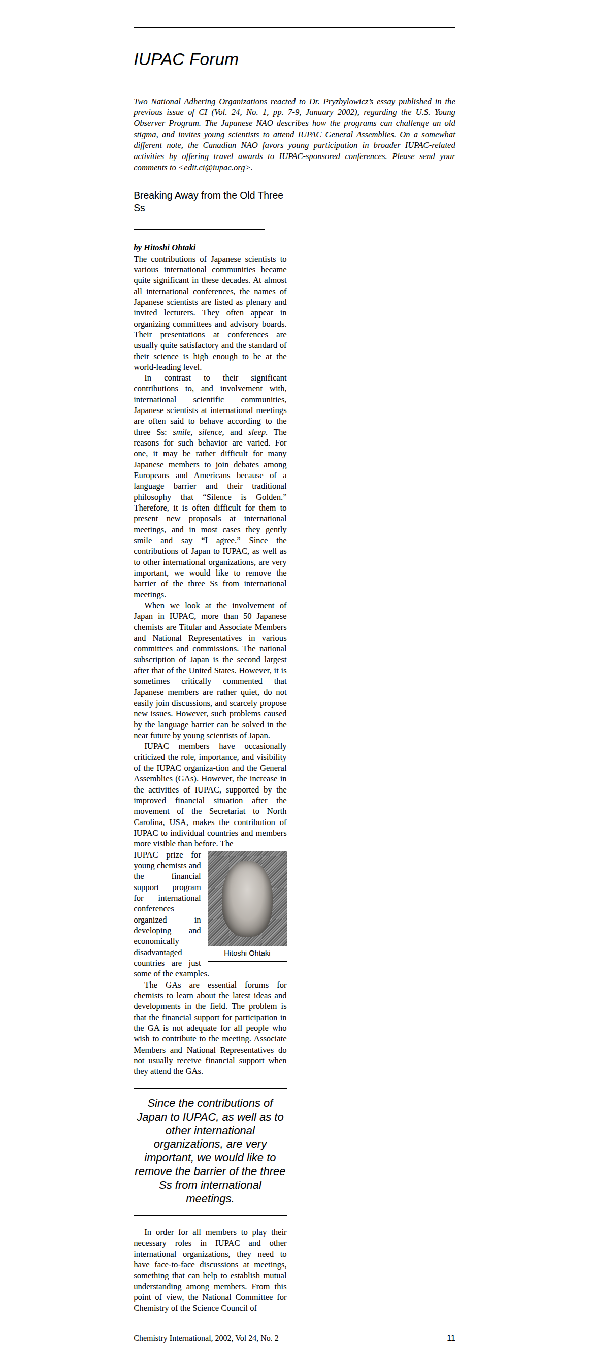IUPAC Forum
Two National Adhering Organizations reacted to Dr. Pryzbylowicz’s essay published in the previous issue of CI (Vol. 24, No. 1, pp. 7-9, January 2002), regarding the U.S. Young Observer Program. The Japanese NAO describes how the programs can challenge an old stigma, and invites young scientists to attend IUPAC General Assemblies. On a somewhat different note, the Canadian NAO favors young participation in broader IUPAC-related activities by offering travel awards to IUPAC-sponsored conferences. Please send your comments to <edit.ci@iupac.org>.
Breaking Away from the Old Three Ss
by Hitoshi Ohtaki
The contributions of Japanese scientists to various international communities became quite significant in these decades. At almost all international conferences, the names of Japanese scientists are listed as plenary and invited lecturers. They often appear in organizing committees and advisory boards. Their presentations at conferences are usually quite satisfactory and the standard of their science is high enough to be at the world-leading level.
In contrast to their significant contributions to, and involvement with, international scientific communities, Japanese scientists at international meetings are often said to behave according to the three Ss: smile, silence, and sleep. The reasons for such behavior are varied. For one, it may be rather difficult for many Japanese members to join debates among Europeans and Americans because of a language barrier and their traditional philosophy that “Silence is Golden.” Therefore, it is often difficult for them to present new proposals at international meetings, and in most cases they gently smile and say “I agree.” Since the contributions of Japan to IUPAC, as well as to other international organizations, are very important, we would like to remove the barrier of the three Ss from international meetings.
When we look at the involvement of Japan in IUPAC, more than 50 Japanese chemists are Titular and Associate Members and National Representatives in various committees and commissions. The national subscription of Japan is the second largest after that of the United States. However, it is sometimes critically commented that Japanese members are rather quiet, do not easily join discussions, and scarcely propose new issues. However, such problems caused by the language barrier can be solved in the near future by young scientists of Japan.
IUPAC members have occasionally criticized the role, importance, and visibility of the IUPAC organiza-tion and the General Assemblies (GAs). However, the increase in the activities of IUPAC, supported by the improved financial situation after the movement of the Secretariat to North Carolina, USA, makes the contribution of IUPAC to individual countries and members more visible than before. The
Hitoshi Ohtaki
IUPAC prize for young chemists and the financial support program for international conferences organized in developing and economically disadvantaged countries are just some of the examples.
The GAs are essential forums for chemists to learn about the latest ideas and developments in the field. The problem is that the financial support for participation in the GA is not adequate for all people who wish to contribute to the meeting. Associate Members and National Representatives do not usually receive financial support when they attend the GAs.
Since the contributions of Japan to IUPAC, as well as to other international organizations, are very important, we would like to remove the barrier of the three Ss from international meetings.
In order for all members to play their necessary roles in IUPAC and other international organizations, they need to have face-to-face discussions at meetings, something that can help to establish mutual understanding among members. From this point of view, the National Committee for Chemistry of the Science Council of
Chemistry International, 2002, Vol 24, No. 2
11